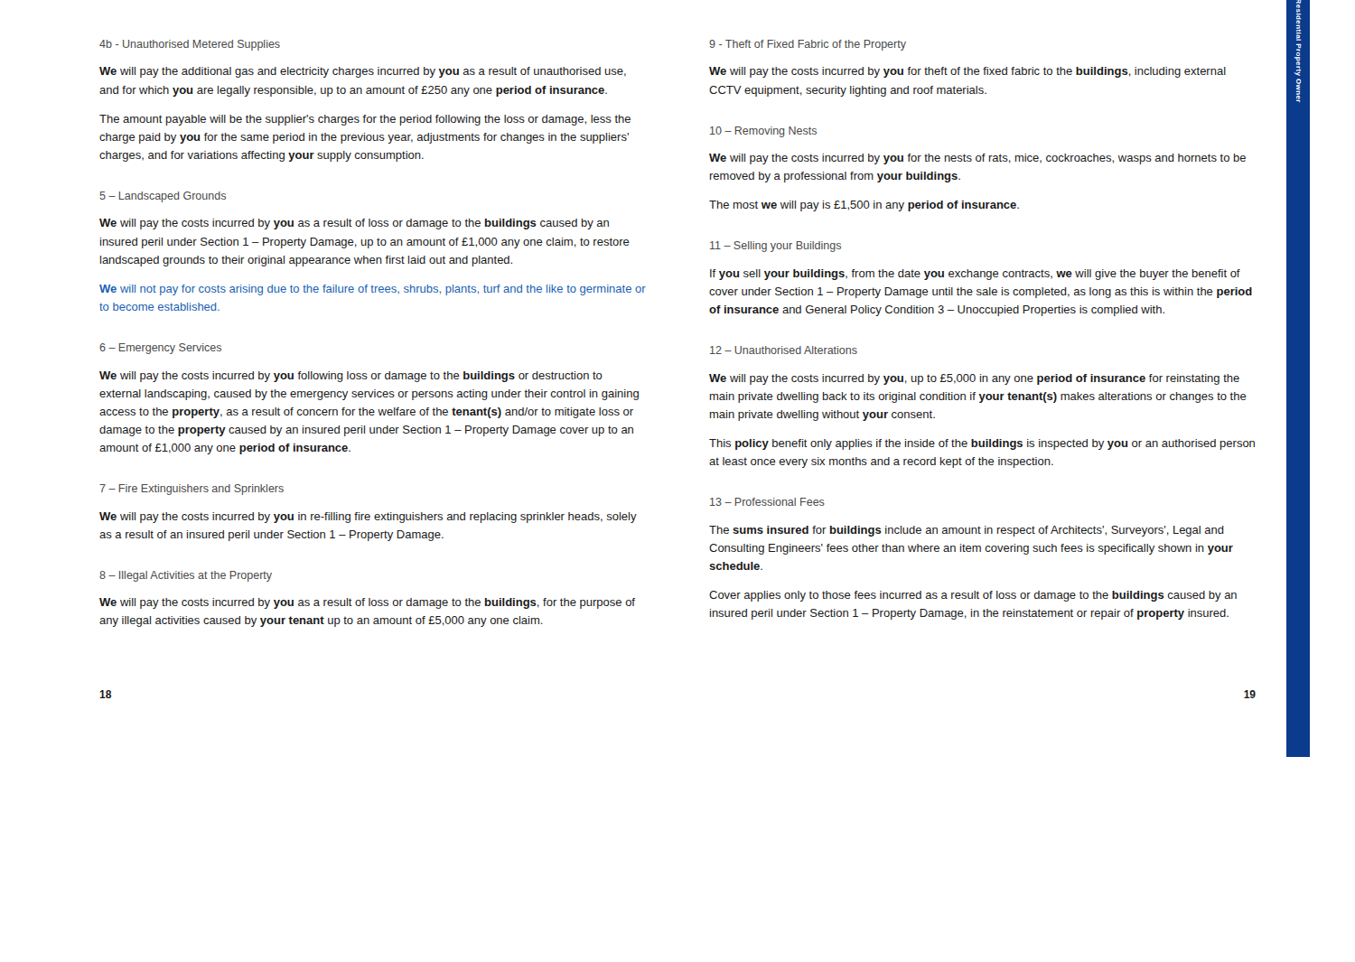Residential Property Owner
4b - Unauthorised Metered Supplies
We will pay the additional gas and electricity charges incurred by you as a result of unauthorised use, and for which you are legally responsible, up to an amount of £250 any one period of insurance.
The amount payable will be the supplier's charges for the period following the loss or damage, less the charge paid by you for the same period in the previous year, adjustments for changes in the suppliers' charges, and for variations affecting your supply consumption.
5 – Landscaped Grounds
We will pay the costs incurred by you as a result of loss or damage to the buildings caused by an insured peril under Section 1 – Property Damage, up to an amount of £1,000 any one claim, to restore landscaped grounds to their original appearance when first laid out and planted.
We will not pay for costs arising due to the failure of trees, shrubs, plants, turf and the like to germinate or to become established.
6 – Emergency Services
We will pay the costs incurred by you following loss or damage to the buildings or destruction to external landscaping, caused by the emergency services or persons acting under their control in gaining access to the property, as a result of concern for the welfare of the tenant(s) and/or to mitigate loss or damage to the property caused by an insured peril under Section 1 – Property Damage cover up to an amount of £1,000 any one period of insurance.
7 – Fire Extinguishers and Sprinklers
We will pay the costs incurred by you in re-filling fire extinguishers and replacing sprinkler heads, solely as a result of an insured peril under Section 1 – Property Damage.
8 – Illegal Activities at the Property
We will pay the costs incurred by you as a result of loss or damage to the buildings, for the purpose of any illegal activities caused by your tenant up to an amount of £5,000 any one claim.
9 - Theft of Fixed Fabric of the Property
We will pay the costs incurred by you for theft of the fixed fabric to the buildings, including external CCTV equipment, security lighting and roof materials.
10 – Removing Nests
We will pay the costs incurred by you for the nests of rats, mice, cockroaches, wasps and hornets to be removed by a professional from your buildings.
The most we will pay is £1,500 in any period of insurance.
11 – Selling your Buildings
If you sell your buildings, from the date you exchange contracts, we will give the buyer the benefit of cover under Section 1 – Property Damage until the sale is completed, as long as this is within the period of insurance and General Policy Condition 3 – Unoccupied Properties is complied with.
12 – Unauthorised Alterations
We will pay the costs incurred by you, up to £5,000 in any one period of insurance for reinstating the main private dwelling back to its original condition if your tenant(s) makes alterations or changes to the main private dwelling without your consent.
This policy benefit only applies if the inside of the buildings is inspected by you or an authorised person at least once every six months and a record kept of the inspection.
13 – Professional Fees
The sums insured for buildings include an amount in respect of Architects', Surveyors', Legal and Consulting Engineers' fees other than where an item covering such fees is specifically shown in your schedule.
Cover applies only to those fees incurred as a result of loss or damage to the buildings caused by an insured peril under Section 1 – Property Damage, in the reinstatement or repair of property insured.
18 19